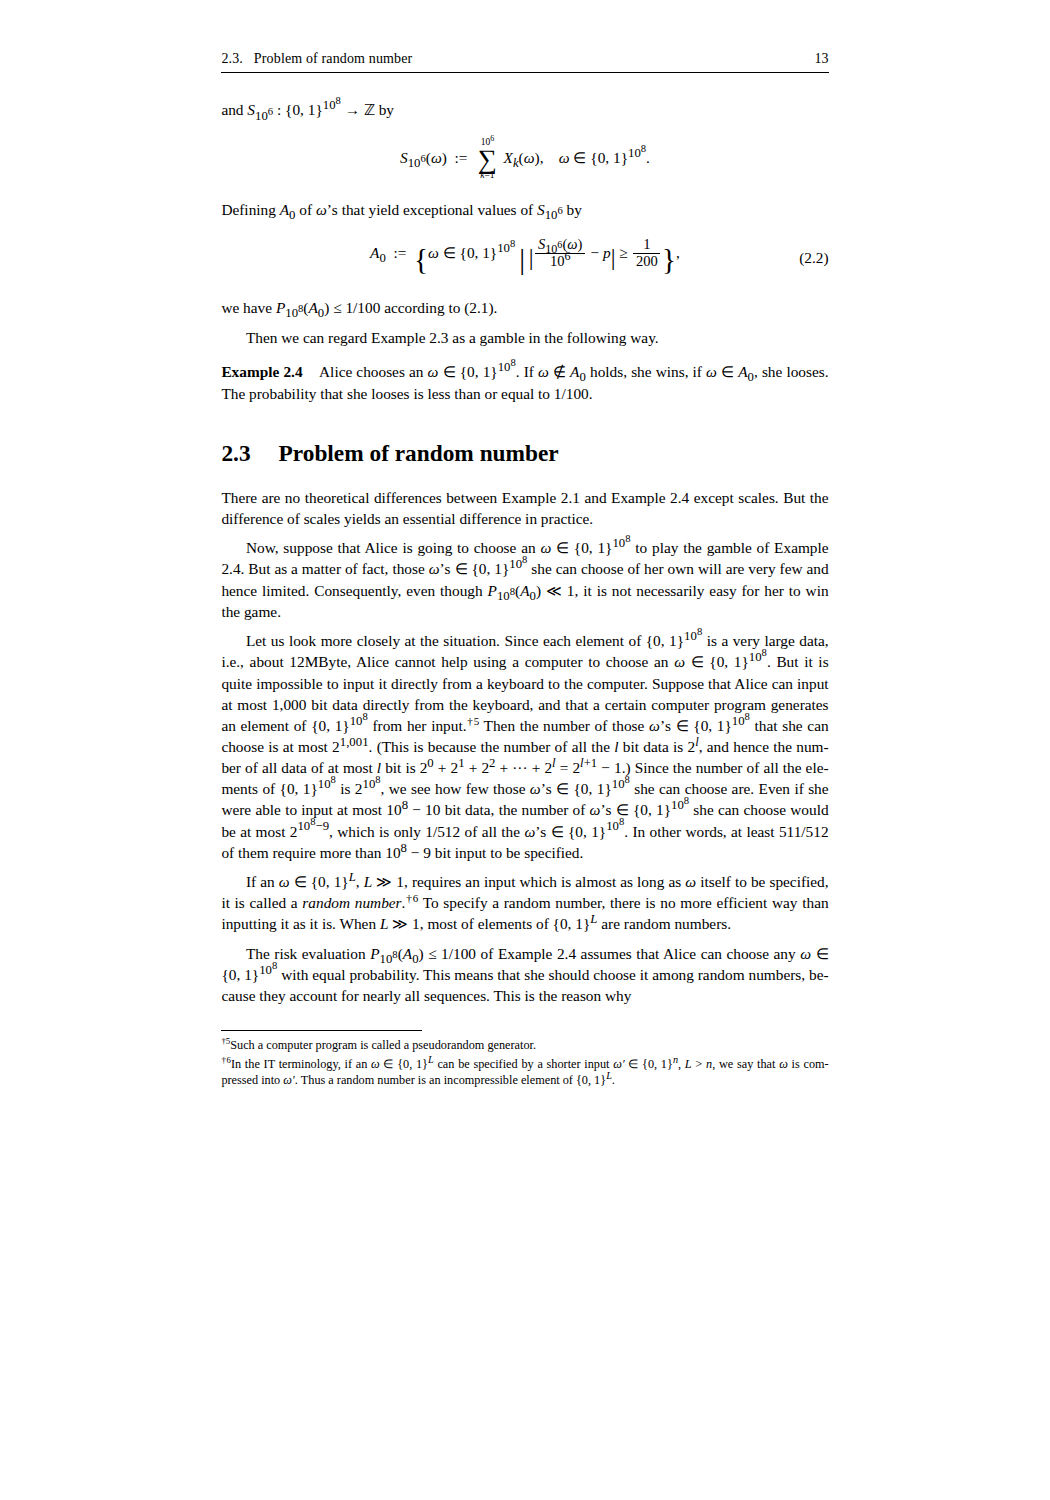2.3. Problem of random number 13
and S106 : {0, 1}108 → ℤ by
S106(ω) := 106 ∑ k=1 Xk(ω), ω ∈ {0, 1}108.
Defining A0 of ω’s that yield exceptional values of S106 by
A0 := {ω ∈ {0, 1}108 | |S106(ω) 106 − p| ≥ 1200}, (2.2)
we have P108(A0) ≤ 1/100 according to (2.1).
Then we can regard Example 2.3 as a gamble in the following way.
Example 2.4 Alice chooses an ω ∈ {0, 1}108. If ω ∉ A0 holds, she wins, if ω ∈ A0, she looses. The probability that she looses is less than or equal to 1/100.
2.3 Problem of random number
There are no theoretical differences between Example 2.1 and Example 2.4 except scales. But the difference of scales yields an essential difference in practice.
Now, suppose that Alice is going to choose an ω ∈ {0, 1}108 to play the gamble of Example 2.4. But as a matter of fact, those ω’s ∈ {0, 1}108 she can choose of her own will are very few and hence limited. Consequently, even though P108(A0) ≪ 1, it is not necessarily easy for her to win the game.
Let us look more closely at the situation. Since each element of {0, 1}108 is a very large data, i.e., about 12MByte, Alice cannot help using a computer to choose an ω ∈ {0, 1}108. But it is quite impossible to input it directly from a keyboard to the computer. Suppose that Alice can input at most 1,000 bit data directly from the keyboard, and that a certain computer program generates an element of {0, 1}108 from her input.†5 Then the number of those ω’s ∈ {0, 1}108 that she can choose is at most 21,001. (This is because the number of all the l bit data is 2l, and hence the number of all data of at most l bit is 20 + 21 + 22 + ··· + 2l = 2l+1 − 1.) Since the number of all the elements of {0, 1}108 is 2108, we see how few those ω’s ∈ {0, 1}108 she can choose are. Even if she were able to input at most 108 − 10 bit data, the number of ω’s ∈ {0, 1}108 she can choose would be at most 2108−9, which is only 1/512 of all the ω’s ∈ {0, 1}108. In other words, at least 511/512 of them require more than 108 − 9 bit input to be specified.
If an ω ∈ {0, 1}L, L ≫ 1, requires an input which is almost as long as ω itself to be specified, it is called a random number.†6 To specify a random number, there is no more efficient way than inputting it as it is. When L ≫ 1, most of elements of {0, 1}L are random numbers.
The risk evaluation P108(A0) ≤ 1/100 of Example 2.4 assumes that Alice can choose any ω ∈ {0, 1}108 with equal probability. This means that she should choose it among random numbers, because they account for nearly all sequences. This is the reason why
†5 Such a computer program is called a pseudorandom generator.
†6 In the IT terminology, if an ω ∈ {0, 1}L can be specified by a shorter input ω′ ∈ {0, 1}n, L > n, we say that ω is compressed into ω′. Thus a random number is an incompressible element of {0, 1}L.